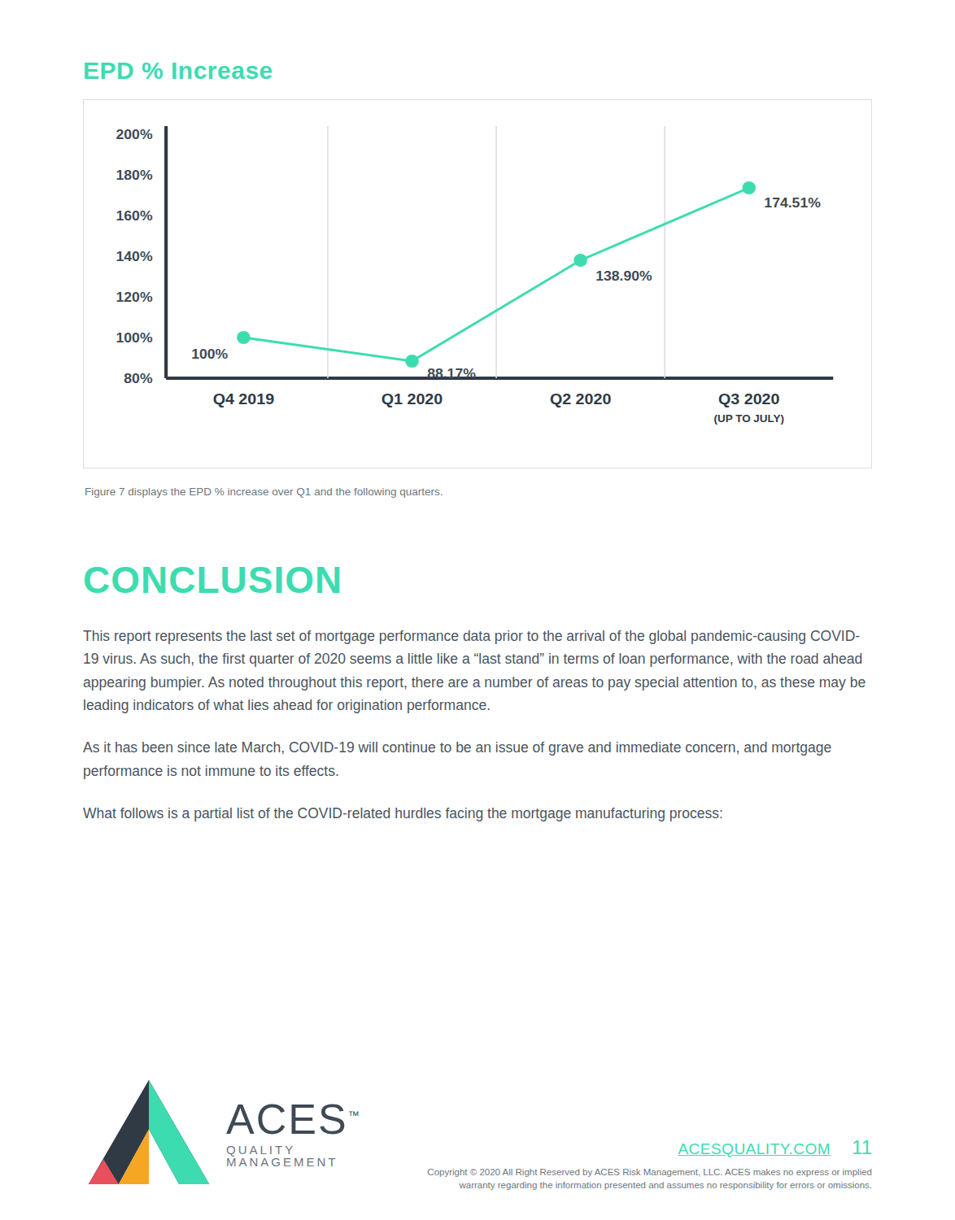EPD % Increase
200% 180% 160% 140% 120% 100% 80% 100% 88.17% 138.90% 174.51% Q4 2019 Q1 2020 Q2 2020 Q3 2020 (UP TO JULY)
Figure 7 displays the EPD % increase over Q1 and the following quarters.
CONCLUSION
This report represents the last set of mortgage performance data prior to the arrival of the global pandemic-causing COVID-19 virus. As such, the first quarter of 2020 seems a little like a “last stand” in terms of loan performance, with the road ahead appearing bumpier. As noted throughout this report, there are a number of areas to pay special attention to, as these may be leading indicators of what lies ahead for origination performance.
As it has been since late March, COVID-19 will continue to be an issue of grave and immediate concern, and mortgage performance is not immune to its effects.
What follows is a partial list of the COVID-related hurdles facing the mortgage manufacturing process:
ACES™
QUALITY MANAGEMENT
ACESQUALITY.COM 11
Copyright © 2020 All Right Reserved by ACES Risk Management, LLC. ACES makes no express or implied
warranty regarding the information presented and assumes no responsibility for errors or omissions.